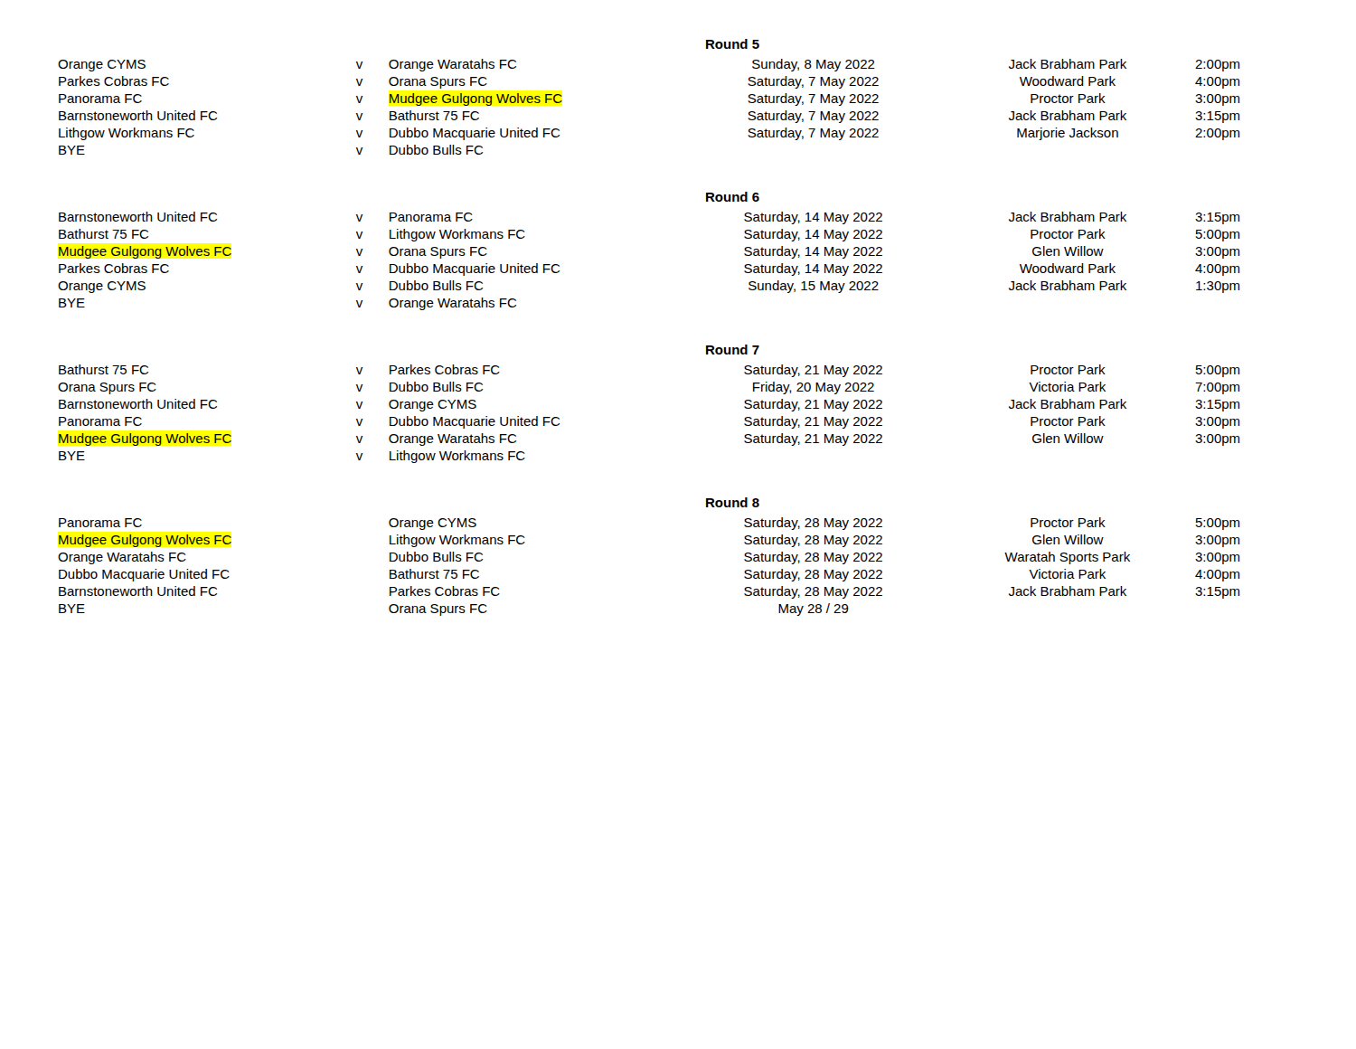Round 5
| Orange CYMS | v | Orange Waratahs FC | Sunday, 8 May 2022 | Jack Brabham Park | 2:00pm |
| Parkes Cobras FC | v | Orana Spurs FC | Saturday, 7 May 2022 | Woodward Park | 4:00pm |
| Panorama FC | v | Mudgee Gulgong Wolves FC | Saturday, 7 May 2022 | Proctor Park | 3:00pm |
| Barnstoneworth United FC | v | Bathurst 75 FC | Saturday, 7 May 2022 | Jack Brabham Park | 3:15pm |
| Lithgow Workmans FC | v | Dubbo Macquarie United FC | Saturday, 7 May 2022 | Marjorie Jackson | 2:00pm |
| BYE | v | Dubbo Bulls FC | | | |
Round 6
| Barnstoneworth United FC | v | Panorama FC | Saturday, 14 May 2022 | Jack Brabham Park | 3:15pm |
| Bathurst 75 FC | v | Lithgow Workmans FC | Saturday, 14 May 2022 | Proctor Park | 5:00pm |
| Mudgee Gulgong Wolves FC | v | Orana Spurs FC | Saturday, 14 May 2022 | Glen Willow | 3:00pm |
| Parkes Cobras FC | v | Dubbo Macquarie United FC | Saturday, 14 May 2022 | Woodward Park | 4:00pm |
| Orange CYMS | v | Dubbo Bulls FC | Sunday, 15 May 2022 | Jack Brabham Park | 1:30pm |
| BYE | v | Orange Waratahs FC | | | |
Round 7
| Bathurst 75 FC | v | Parkes Cobras FC | Saturday, 21 May 2022 | Proctor Park | 5:00pm |
| Orana Spurs FC | v | Dubbo Bulls FC | Friday, 20 May 2022 | Victoria Park | 7:00pm |
| Barnstoneworth United FC | v | Orange CYMS | Saturday, 21 May 2022 | Jack Brabham Park | 3:15pm |
| Panorama FC | v | Dubbo Macquarie United FC | Saturday, 21 May 2022 | Proctor Park | 3:00pm |
| Mudgee Gulgong Wolves FC | v | Orange Waratahs FC | Saturday, 21 May 2022 | Glen Willow | 3:00pm |
| BYE | v | Lithgow Workmans FC | | | |
Round 8
| Panorama FC | | Orange CYMS | Saturday, 28 May 2022 | Proctor Park | 5:00pm |
| Mudgee Gulgong Wolves FC | | Lithgow Workmans FC | Saturday, 28 May 2022 | Glen Willow | 3:00pm |
| Orange Waratahs FC | | Dubbo Bulls FC | Saturday, 28 May 2022 | Waratah Sports Park | 3:00pm |
| Dubbo Macquarie United FC | | Bathurst 75 FC | Saturday, 28 May 2022 | Victoria Park | 4:00pm |
| Barnstoneworth United FC | | Parkes Cobras FC | Saturday, 28 May 2022 | Jack Brabham Park | 3:15pm |
| BYE | | Orana Spurs FC | May 28 / 29 | | |